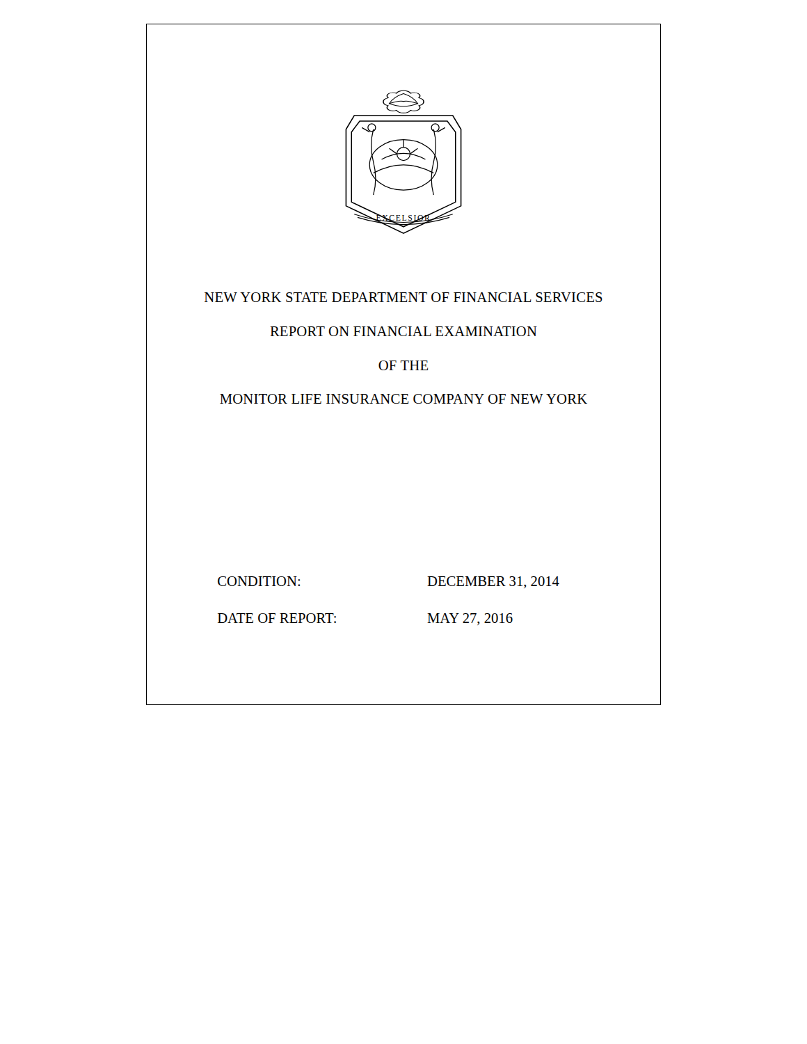NEW YORK STATE DEPARTMENT OF FINANCIAL SERVICES
REPORT ON FINANCIAL EXAMINATION
OF THE
MONITOR LIFE INSURANCE COMPANY OF NEW YORK
| CONDITION: | DECEMBER 31, 2014 |
| DATE OF REPORT: | MAY 27, 2016 |